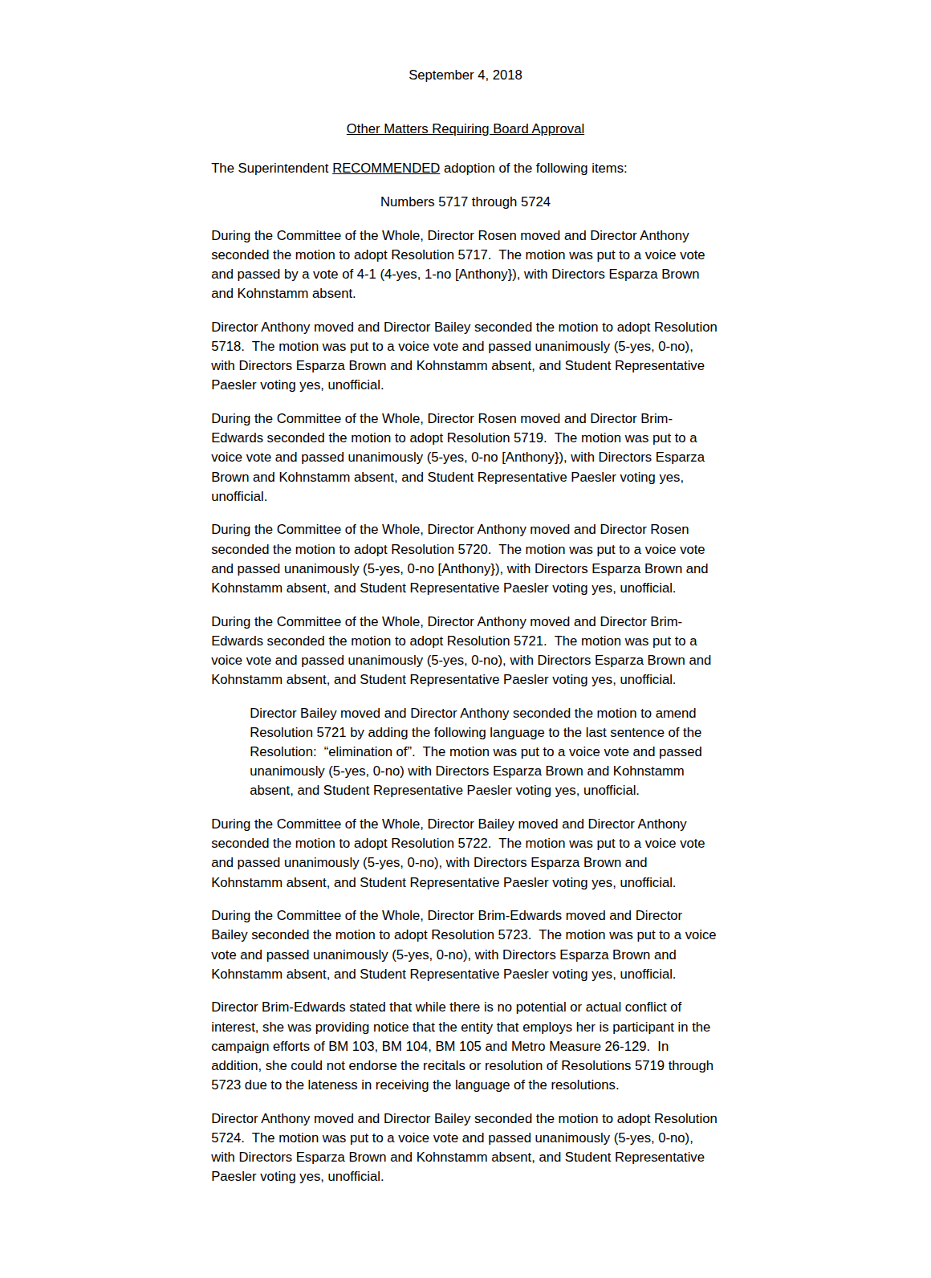September 4, 2018
Other Matters Requiring Board Approval
The Superintendent RECOMMENDED adoption of the following items:
Numbers 5717 through 5724
During the Committee of the Whole, Director Rosen moved and Director Anthony seconded the motion to adopt Resolution 5717. The motion was put to a voice vote and passed by a vote of 4-1 (4-yes, 1-no [Anthony}), with Directors Esparza Brown and Kohnstamm absent.
Director Anthony moved and Director Bailey seconded the motion to adopt Resolution 5718. The motion was put to a voice vote and passed unanimously (5-yes, 0-no), with Directors Esparza Brown and Kohnstamm absent, and Student Representative Paesler voting yes, unofficial.
During the Committee of the Whole, Director Rosen moved and Director Brim-Edwards seconded the motion to adopt Resolution 5719. The motion was put to a voice vote and passed unanimously (5-yes, 0-no [Anthony}), with Directors Esparza Brown and Kohnstamm absent, and Student Representative Paesler voting yes, unofficial.
During the Committee of the Whole, Director Anthony moved and Director Rosen seconded the motion to adopt Resolution 5720. The motion was put to a voice vote and passed unanimously (5-yes, 0-no [Anthony}), with Directors Esparza Brown and Kohnstamm absent, and Student Representative Paesler voting yes, unofficial.
During the Committee of the Whole, Director Anthony moved and Director Brim-Edwards seconded the motion to adopt Resolution 5721. The motion was put to a voice vote and passed unanimously (5-yes, 0-no), with Directors Esparza Brown and Kohnstamm absent, and Student Representative Paesler voting yes, unofficial.
Director Bailey moved and Director Anthony seconded the motion to amend Resolution 5721 by adding the following language to the last sentence of the Resolution: “elimination of”. The motion was put to a voice vote and passed unanimously (5-yes, 0-no) with Directors Esparza Brown and Kohnstamm absent, and Student Representative Paesler voting yes, unofficial.
During the Committee of the Whole, Director Bailey moved and Director Anthony seconded the motion to adopt Resolution 5722. The motion was put to a voice vote and passed unanimously (5-yes, 0-no), with Directors Esparza Brown and Kohnstamm absent, and Student Representative Paesler voting yes, unofficial.
During the Committee of the Whole, Director Brim-Edwards moved and Director Bailey seconded the motion to adopt Resolution 5723. The motion was put to a voice vote and passed unanimously (5-yes, 0-no), with Directors Esparza Brown and Kohnstamm absent, and Student Representative Paesler voting yes, unofficial.
Director Brim-Edwards stated that while there is no potential or actual conflict of interest, she was providing notice that the entity that employs her is participant in the campaign efforts of BM 103, BM 104, BM 105 and Metro Measure 26-129. In addition, she could not endorse the recitals or resolution of Resolutions 5719 through 5723 due to the lateness in receiving the language of the resolutions.
Director Anthony moved and Director Bailey seconded the motion to adopt Resolution 5724. The motion was put to a voice vote and passed unanimously (5-yes, 0-no), with Directors Esparza Brown and Kohnstamm absent, and Student Representative Paesler voting yes, unofficial.